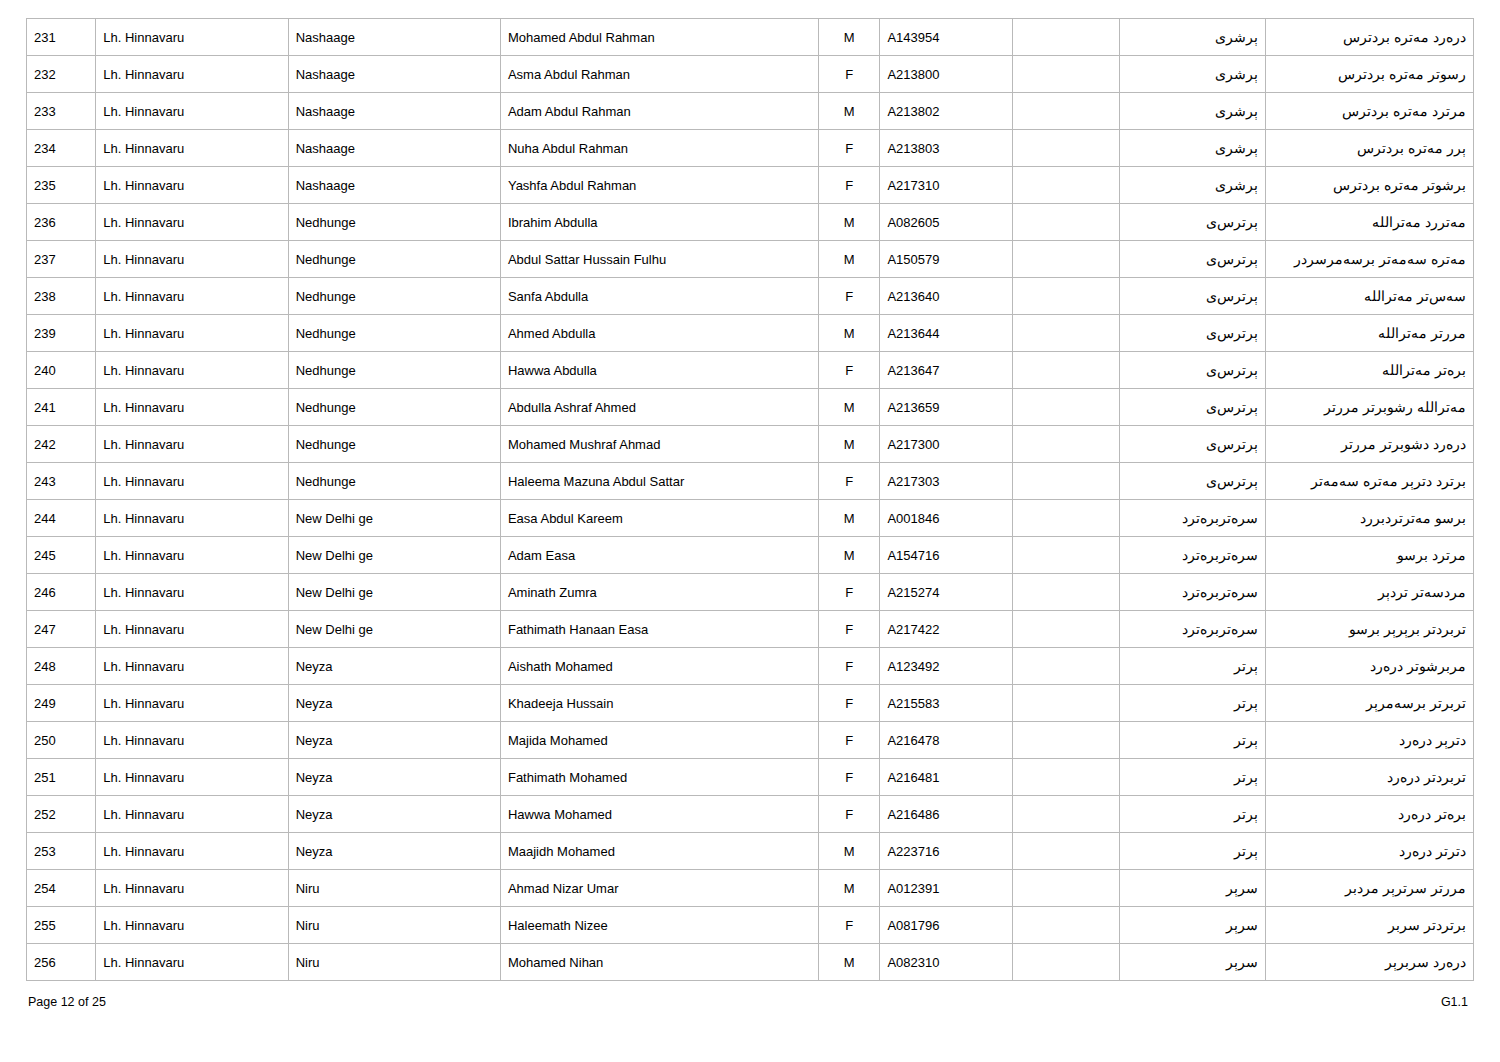| 231 | Lh. Hinnavaru | Nashaage | Mohamed Abdul Rahman | M | A143954 | | ﯦﺮﺷﺮﻯ | ﺩﺭﻩﺭﺩ ﻣﻪﺗﺮﻩ ﺑﺮﺩﺗﺮﺱ |
| 232 | Lh. Hinnavaru | Nashaage | Asma Abdul Rahman | F | A213800 | | ﯦﺮﺷﺮﻯ | ﺭﺳﻮﺗﺮ ﻣﻪﺗﺮﻩ ﺑﺮﺩﺗﺮﺱ |
| 233 | Lh. Hinnavaru | Nashaage | Adam Abdul Rahman | M | A213802 | | ﯦﺮﺷﺮﻯ | ﻣﺮﺗﺮﺩ ﻣﻪﺗﺮﻩ ﺑﺮﺩﺗﺮﺱ |
| 234 | Lh. Hinnavaru | Nashaage | Nuha Abdul Rahman | F | A213803 | | ﯦﺮﺷﺮﻯ | ﯦﺮﺭ ﻣﻪﺗﺮﻩ ﺑﺮﺩﺗﺮﺱ |
| 235 | Lh. Hinnavaru | Nashaage | Yashfa Abdul Rahman | F | A217310 | | ﯦﺮﺷﺮﻯ | ﺑﺮﺷﻮﺗﺮ ﻣﻪﺗﺮﻩ ﺑﺮﺩﺗﺮﺱ |
| 236 | Lh. Hinnavaru | Nedhunge | Ibrahim Abdulla | M | A082605 | | ﯦﺮﺗﺮﺱﻯ | ﻣﻪﺗﺮﺭﺩ ﻣﻪﺗﺮﺍﻟﻠﻪ |
| 237 | Lh. Hinnavaru | Nedhunge | Abdul Sattar Hussain Fulhu | M | A150579 | | ﯦﺮﺗﺮﺱﻯ | ﻣﻪﺗﺮﻩ ﺳﻪﻣﻪﺗﺮ ﺑﺮﺳﻪﻣﺮﺳﺮﺩﺭ |
| 238 | Lh. Hinnavaru | Nedhunge | Sanfa Abdulla | F | A213640 | | ﯦﺮﺗﺮﺱﻯ | ﺳﻪﺱﺗﺮ ﻣﻪﺗﺮﺍﻟﻠﻪ |
| 239 | Lh. Hinnavaru | Nedhunge | Ahmed Abdulla | M | A213644 | | ﯦﺮﺗﺮﺱﻯ | ﻣﺮﺭﺗﺮ ﻣﻪﺗﺮﺍﻟﻠﻪ |
| 240 | Lh. Hinnavaru | Nedhunge | Hawwa Abdulla | F | A213647 | | ﯦﺮﺗﺮﺱﻯ | ﺑﺮﻩﺗﺮ ﻣﻪﺗﺮﺍﻟﻠﻪ |
| 241 | Lh. Hinnavaru | Nedhunge | Abdulla Ashraf Ahmed | M | A213659 | | ﯦﺮﺗﺮﺱﻯ | ﻣﻪﺗﺮﺍﻟﻠﻪ ﺭﺷﻮﺑﺮﺗﺮ ﻣﺮﺭﺗﺮ |
| 242 | Lh. Hinnavaru | Nedhunge | Mohamed Mushraf Ahmad | M | A217300 | | ﯦﺮﺗﺮﺱﻯ | ﺩﺭﻩﺭﺩ ﺩﺷﻮﺑﺮﺗﺮ ﻣﺮﺭﺗﺮ |
| 243 | Lh. Hinnavaru | Nedhunge | Haleema Mazuna Abdul Sattar | F | A217303 | | ﯦﺮﺗﺮﺱﻯ | ﺑﺮﺗﺮﺩ ﺩﺗﺮﯦﺮ ﻣﻪﺗﺮﻩ ﺳﻪﻣﻪﺗﺮ |
| 244 | Lh. Hinnavaru | New Delhi ge | Easa Abdul Kareem | M | A001846 | | ﺳﺮﻩﺗﺮﺑﺮﻩﺗﺮﺩ | ﺑﺮﺳﻮ ﻣﻪﺗﺮﺗﺮﺩﺑﺮﺭﺩ |
| 245 | Lh. Hinnavaru | New Delhi ge | Adam Easa | M | A154716 | | ﺳﺮﻩﺗﺮﺑﺮﻩﺗﺮﺩ | ﻣﺮﺗﺮﺩ ﺑﺮﺳﻮ |
| 246 | Lh. Hinnavaru | New Delhi ge | Aminath Zumra | F | A215274 | | ﺳﺮﻩﺗﺮﺑﺮﻩﺗﺮﺩ | ﻣﺮﺩﺳﻪﺗﺮ ﺗﺮﺩﯦﺮ |
| 247 | Lh. Hinnavaru | New Delhi ge | Fathimath Hanaan Easa | F | A217422 | | ﺳﺮﻩﺗﺮﺑﺮﻩﺗﺮﺩ | ﺗﺮﺑﺮﺩﺗﺮ ﺑﺮﯦﺮﯦﺮ ﺑﺮﺳﻮ |
| 248 | Lh. Hinnavaru | Neyza | Aishath Mohamed | F | A123492 | | ﯦﺮﺗﺮ | ﻣﺮﺑﺮﺷﻮﺗﺮ ﺩﺭﻩﺭﺩ |
| 249 | Lh. Hinnavaru | Neyza | Khadeeja Hussain | F | A215583 | | ﯦﺮﺗﺮ | ﺗﺮﺑﺮﺗﺮ ﺑﺮﺳﻪﻣﺮﯦﺮ |
| 250 | Lh. Hinnavaru | Neyza | Majida Mohamed | F | A216478 | | ﯦﺮﺗﺮ | ﺩﺗﺮﯦﺮ ﺩﺭﻩﺭﺩ |
| 251 | Lh. Hinnavaru | Neyza | Fathimath Mohamed | F | A216481 | | ﯦﺮﺗﺮ | ﺗﺮﺑﺮﺩﺗﺮ ﺩﺭﻩﺭﺩ |
| 252 | Lh. Hinnavaru | Neyza | Hawwa Mohamed | F | A216486 | | ﯦﺮﺗﺮ | ﺑﺮﻩﺗﺮ ﺩﺭﻩﺭﺩ |
| 253 | Lh. Hinnavaru | Neyza | Maajidh Mohamed | M | A223716 | | ﯦﺮﺗﺮ | ﺩﺗﺮﺗﺮ ﺩﺭﻩﺭﺩ |
| 254 | Lh. Hinnavaru | Niru | Ahmad Nizar Umar | M | A012391 | | ﺳﺮﯦﺮ | ﻣﺮﺭﺗﺮ ﺳﺮﺗﺮﯦﺮ ﻣﺮﺩﺑﺮ |
| 255 | Lh. Hinnavaru | Niru | Haleemath Nizee | F | A081796 | | ﺳﺮﯦﺮ | ﺑﺮﺗﺮﺩﺗﺮ ﺳﺮﺑﺮ |
| 256 | Lh. Hinnavaru | Niru | Mohamed Nihan | M | A082310 | | ﺳﺮﯦﺮ | ﺩﺭﻩﺭﺩ ﺳﺮﺑﺮﯦﺮ |
Page 12 of 25
G1.1